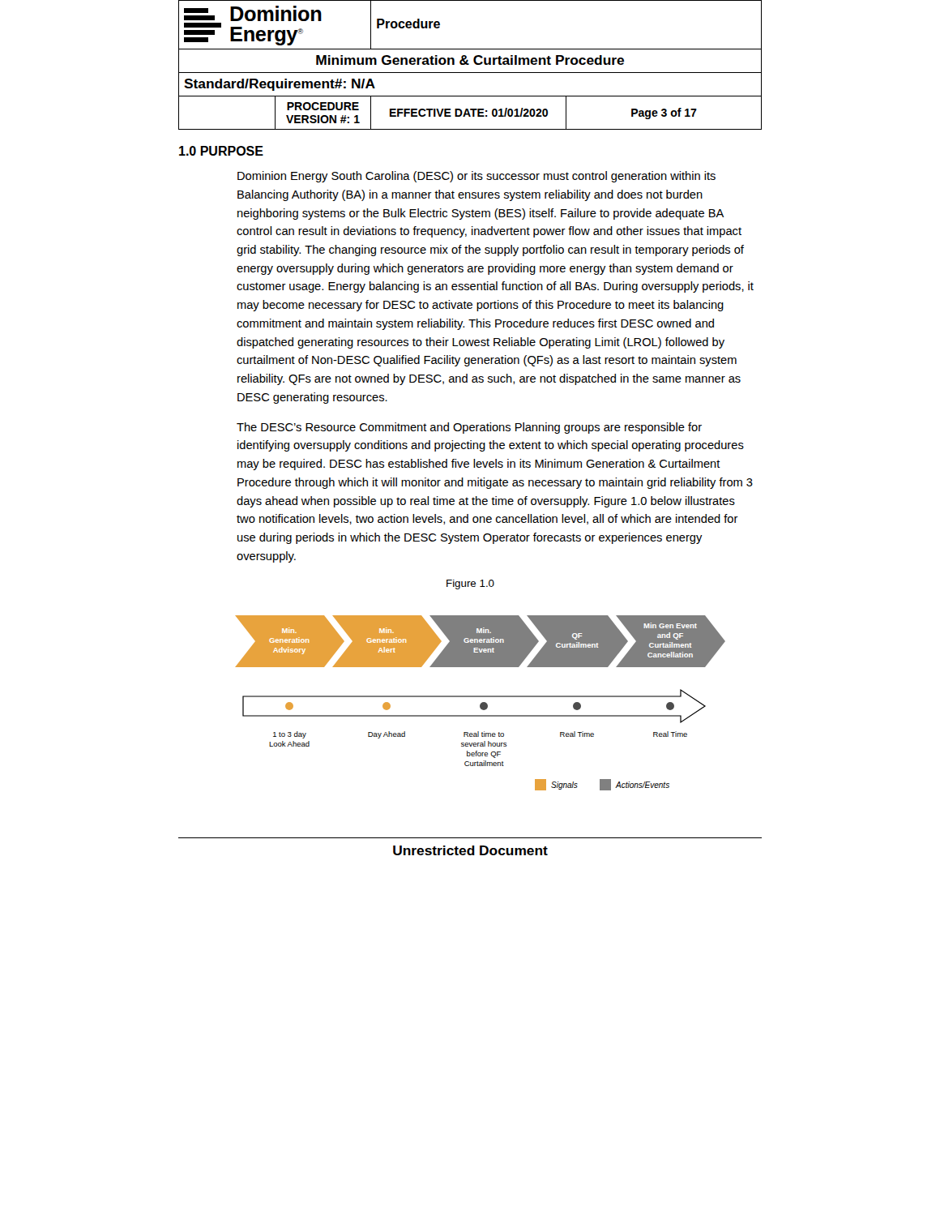| Dominion Energy ® | Procedure |
| Minimum Generation & Curtailment Procedure |
| Standard/Requirement#: N/A |
| | PROCEDURE VERSION #: 1 | EFFECTIVE DATE: 01/01/2020 | Page 3 of 17 |
1.0 PURPOSE
Dominion Energy South Carolina (DESC) or its successor must control generation within its Balancing Authority (BA) in a manner that ensures system reliability and does not burden neighboring systems or the Bulk Electric System (BES) itself. Failure to provide adequate BA control can result in deviations to frequency, inadvertent power flow and other issues that impact grid stability. The changing resource mix of the supply portfolio can result in temporary periods of energy oversupply during which generators are providing more energy than system demand or customer usage. Energy balancing is an essential function of all BAs. During oversupply periods, it may become necessary for DESC to activate portions of this Procedure to meet its balancing commitment and maintain system reliability. This Procedure reduces first DESC owned and dispatched generating resources to their Lowest Reliable Operating Limit (LROL) followed by curtailment of Non-DESC Qualified Facility generation (QFs) as a last resort to maintain system reliability. QFs are not owned by DESC, and as such, are not dispatched in the same manner as DESC generating resources.
The DESC’s Resource Commitment and Operations Planning groups are responsible for identifying oversupply conditions and projecting the extent to which special operating procedures may be required. DESC has established five levels in its Minimum Generation & Curtailment Procedure through which it will monitor and mitigate as necessary to maintain grid reliability from 3 days ahead when possible up to real time at the time of oversupply. Figure 1.0 below illustrates two notification levels, two action levels, and one cancellation level, all of which are intended for use during periods in which the DESC System Operator forecasts or experiences energy oversupply.
Figure 1.0
Min. Generation Advisory Min. Generation Alert Min. Generation Event QF Curtailment Min Gen Event and QF Curtailment Cancellation 1 to 3 day Look Ahead Day Ahead Real time to several hours before QF Curtailment Real Time Real Time Signals Actions/Events
Unrestricted Document